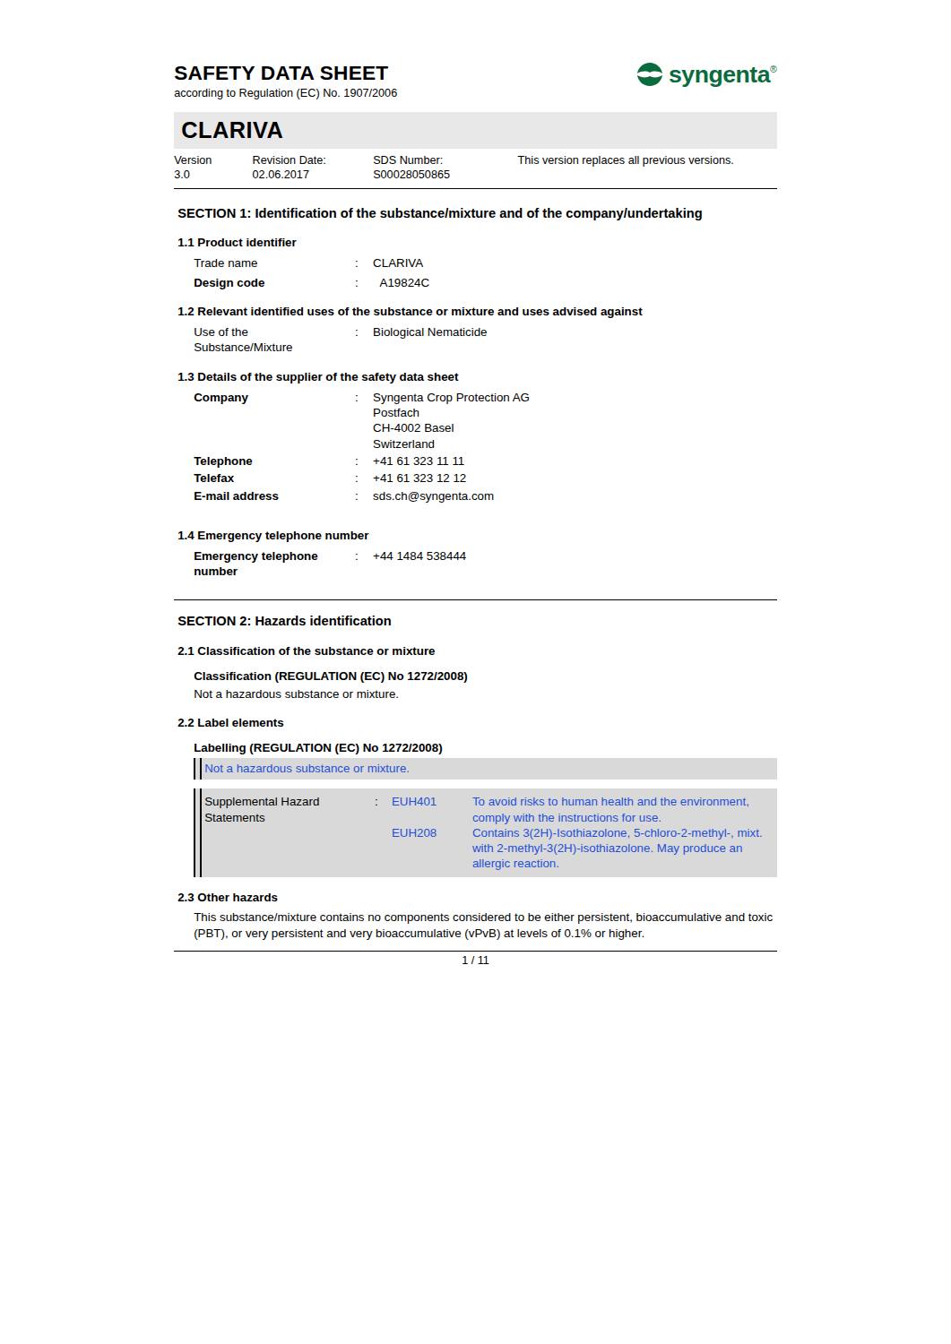SAFETY DATA SHEET
according to Regulation (EC) No. 1907/2006
syngenta®
CLARIVA
| Version 3.0 | Revision Date: 02.06.2017 | SDS Number: S00028050865 | This version replaces all previous versions. |
SECTION 1: Identification of the substance/mixture and of the company/undertaking
1.1 Product identifier
| Trade name | : | CLARIVA |
| Design code | : | A19824C |
1.2 Relevant identified uses of the substance or mixture and uses advised against
| Use of the Substance/Mixture | : | Biological Nematicide |
1.3 Details of the supplier of the safety data sheet
| Company | : | Syngenta Crop Protection AG Postfach CH-4002 Basel Switzerland |
| Telephone | : | +41 61 323 11 11 |
| Telefax | : | +41 61 323 12 12 |
| E-mail address | : | sds.ch@syngenta.com |
1.4 Emergency telephone number
| Emergency telephone number | : | +44 1484 538444 |
SECTION 2: Hazards identification
2.1 Classification of the substance or mixture
Classification (REGULATION (EC) No 1272/2008)
Not a hazardous substance or mixture.
2.2 Label elements
Labelling (REGULATION (EC) No 1272/2008)
Not a hazardous substance or mixture.
| Supplemental Hazard Statements | : | EUH401 To avoid risks to human health and the environment, comply with the instructions for use. EUH208 Contains 3(2H)-Isothiazolone, 5-chloro-2-methyl-, mixt. with 2-methyl-3(2H)-isothiazolone. May produce an allergic reaction. |
2.3 Other hazards
This substance/mixture contains no components considered to be either persistent, bioaccumulative and toxic (PBT), or very persistent and very bioaccumulative (vPvB) at levels of 0.1% or higher.
1 / 11